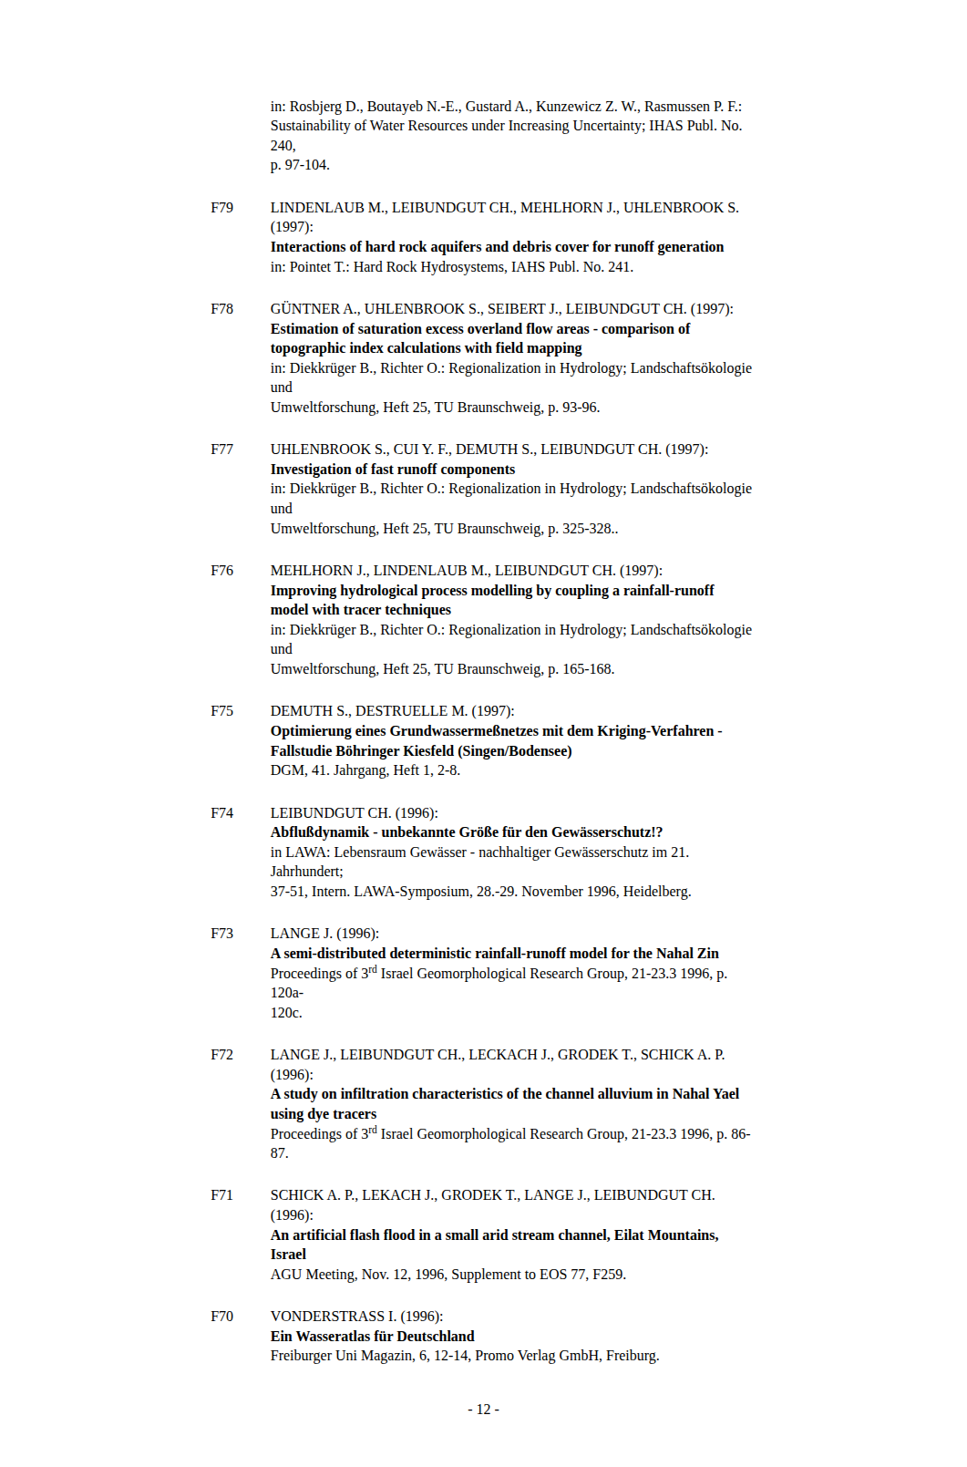in: Rosbjerg D., Boutayeb N.-E., Gustard A., Kunzewicz Z. W., Rasmussen P. F.:
Sustainability of Water Resources under Increasing Uncertainty; IHAS Publ. No. 240,
p. 97-104.
F79
LINDENLAUB M., LEIBUNDGUT CH., MEHLHORN J., UHLENBROOK S. (1997):
Interactions of hard rock aquifers and debris cover for runoff generation
in: Pointet T.: Hard Rock Hydrosystems, IAHS Publ. No. 241.
F78
GÜNTNER A., UHLENBROOK S., SEIBERT J., LEIBUNDGUT CH. (1997):
Estimation of saturation excess overland flow areas - comparison of
topographic index calculations with field mapping
in: Diekkrüger B., Richter O.: Regionalization in Hydrology; Landschaftsökologie und
Umweltforschung, Heft 25, TU Braunschweig, p. 93-96.
F77
UHLENBROOK S., CUI Y. F., DEMUTH S., LEIBUNDGUT CH. (1997):
Investigation of fast runoff components
in: Diekkrüger B., Richter O.: Regionalization in Hydrology; Landschaftsökologie und
Umweltforschung, Heft 25, TU Braunschweig, p. 325-328..
F76
MEHLHORN J., LINDENLAUB M., LEIBUNDGUT CH. (1997):
Improving hydrological process modelling by coupling a rainfall-runoff
model with tracer techniques
in: Diekkrüger B., Richter O.: Regionalization in Hydrology; Landschaftsökologie und
Umweltforschung, Heft 25, TU Braunschweig, p. 165-168.
F75
DEMUTH S., DESTRUELLE M. (1997):
Optimierung eines Grundwassermeßnetzes mit dem Kriging-Verfahren -
Fallstudie Böhringer Kiesfeld (Singen/Bodensee)
DGM, 41. Jahrgang, Heft 1, 2-8.
F74
LEIBUNDGUT CH. (1996):
Abflußdynamik - unbekannte Größe für den Gewässerschutz!?
in LAWA: Lebensraum Gewässer - nachhaltiger Gewässerschutz im 21. Jahrhundert;
37-51, Intern. LAWA-Symposium, 28.-29. November 1996, Heidelberg.
F73
LANGE J. (1996):
A semi-distributed deterministic rainfall-runoff model for the Nahal Zin
Proceedings of 3rd Israel Geomorphological Research Group, 21-23.3 1996, p. 120a-
120c.
F72
LANGE J., LEIBUNDGUT CH., LECKACH J., GRODEK T., SCHICK A. P. (1996):
A study on infiltration characteristics of the channel alluvium in Nahal Yael
using dye tracers
Proceedings of 3rd Israel Geomorphological Research Group, 21-23.3 1996, p. 86-87.
F71
SCHICK A. P., LEKACH J., GRODEK T., LANGE J., LEIBUNDGUT CH. (1996):
An artificial flash flood in a small arid stream channel, Eilat Mountains,
Israel
AGU Meeting, Nov. 12, 1996, Supplement to EOS 77, F259.
F70
VONDERSTRASS I. (1996):
Ein Wasseratlas für Deutschland
Freiburger Uni Magazin, 6, 12-14, Promo Verlag GmbH, Freiburg.
- 12 -